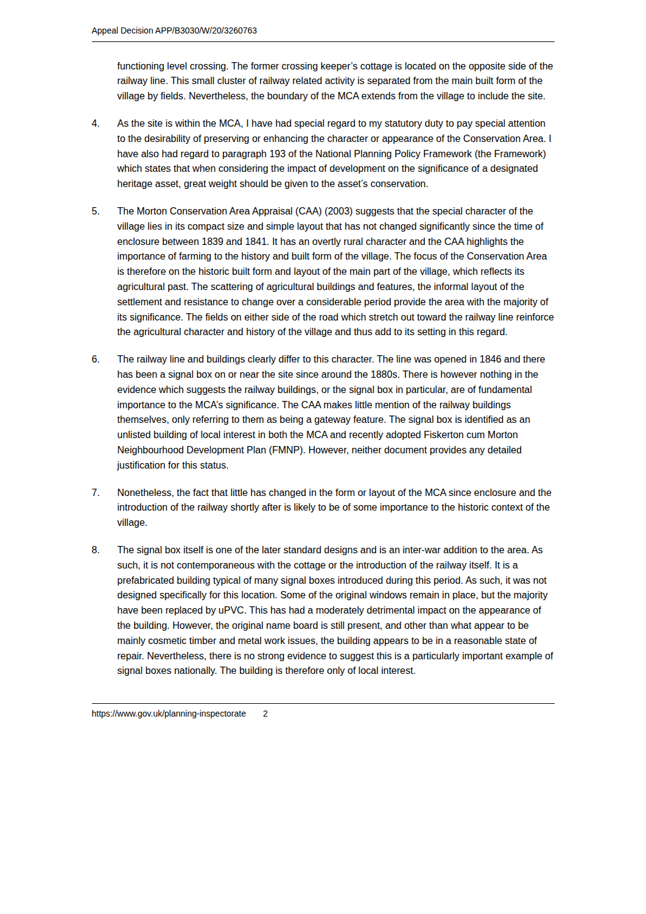Appeal Decision APP/B3030/W/20/3260763
functioning level crossing. The former crossing keeper’s cottage is located on the opposite side of the railway line. This small cluster of railway related activity is separated from the main built form of the village by fields. Nevertheless, the boundary of the MCA extends from the village to include the site.
As the site is within the MCA, I have had special regard to my statutory duty to pay special attention to the desirability of preserving or enhancing the character or appearance of the Conservation Area. I have also had regard to paragraph 193 of the National Planning Policy Framework (the Framework) which states that when considering the impact of development on the significance of a designated heritage asset, great weight should be given to the asset’s conservation.
The Morton Conservation Area Appraisal (CAA) (2003) suggests that the special character of the village lies in its compact size and simple layout that has not changed significantly since the time of enclosure between 1839 and 1841. It has an overtly rural character and the CAA highlights the importance of farming to the history and built form of the village. The focus of the Conservation Area is therefore on the historic built form and layout of the main part of the village, which reflects its agricultural past. The scattering of agricultural buildings and features, the informal layout of the settlement and resistance to change over a considerable period provide the area with the majority of its significance. The fields on either side of the road which stretch out toward the railway line reinforce the agricultural character and history of the village and thus add to its setting in this regard.
The railway line and buildings clearly differ to this character. The line was opened in 1846 and there has been a signal box on or near the site since around the 1880s. There is however nothing in the evidence which suggests the railway buildings, or the signal box in particular, are of fundamental importance to the MCA’s significance. The CAA makes little mention of the railway buildings themselves, only referring to them as being a gateway feature. The signal box is identified as an unlisted building of local interest in both the MCA and recently adopted Fiskerton cum Morton Neighbourhood Development Plan (FMNP). However, neither document provides any detailed justification for this status.
Nonetheless, the fact that little has changed in the form or layout of the MCA since enclosure and the introduction of the railway shortly after is likely to be of some importance to the historic context of the village.
The signal box itself is one of the later standard designs and is an inter-war addition to the area. As such, it is not contemporaneous with the cottage or the introduction of the railway itself. It is a prefabricated building typical of many signal boxes introduced during this period. As such, it was not designed specifically for this location. Some of the original windows remain in place, but the majority have been replaced by uPVC. This has had a moderately detrimental impact on the appearance of the building. However, the original name board is still present, and other than what appear to be mainly cosmetic timber and metal work issues, the building appears to be in a reasonable state of repair. Nevertheless, there is no strong evidence to suggest this is a particularly important example of signal boxes nationally. The building is therefore only of local interest.
https://www.gov.uk/planning-inspectorate 2